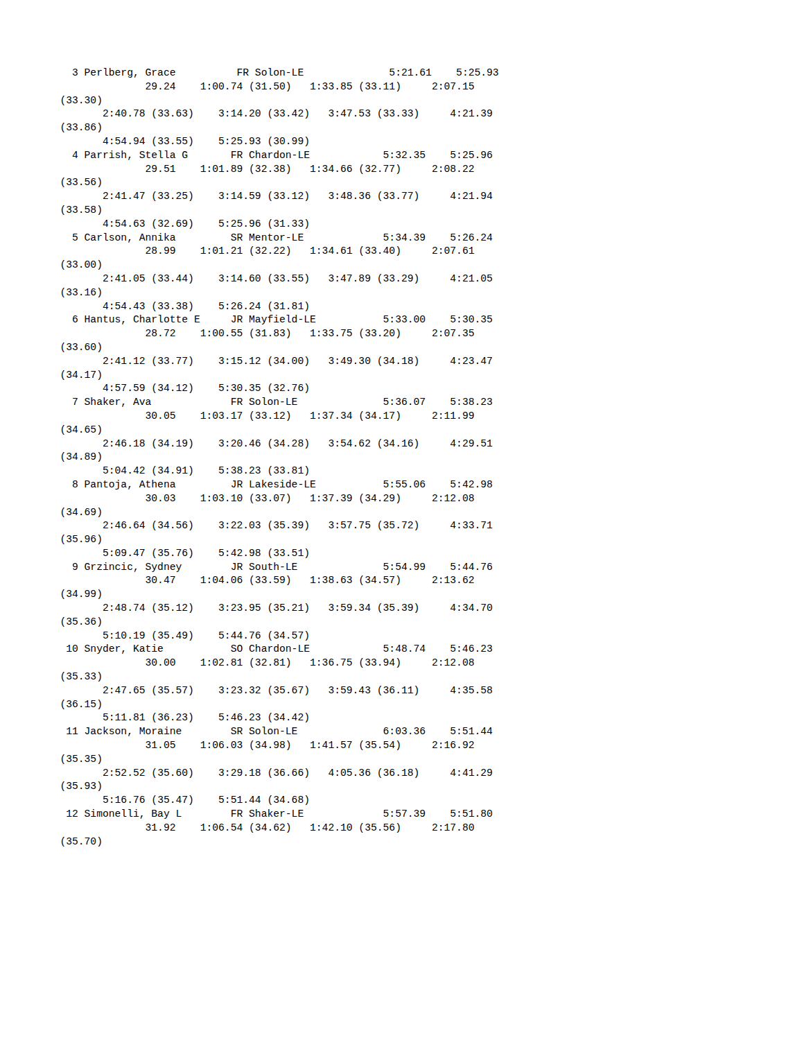3 Perlberg, Grace          FR Solon-LE              5:21.61    5:25.93  
              29.24    1:00.74 (31.50)   1:33.85 (33.11)     2:07.15 
(33.30)
       2:40.78 (33.63)    3:14.20 (33.42)   3:47.53 (33.33)     4:21.39 
(33.86)
       4:54.94 (33.55)    5:25.93 (30.99)
  4 Parrish, Stella G       FR Chardon-LE            5:32.35    5:25.96  
              29.51    1:01.89 (32.38)   1:34.66 (32.77)     2:08.22 
(33.56)
       2:41.47 (33.25)    3:14.59 (33.12)   3:48.36 (33.77)     4:21.94 
(33.58)
       4:54.63 (32.69)    5:25.96 (31.33)
  5 Carlson, Annika         SR Mentor-LE             5:34.39    5:26.24  
              28.99    1:01.21 (32.22)   1:34.61 (33.40)     2:07.61 
(33.00)
       2:41.05 (33.44)    3:14.60 (33.55)   3:47.89 (33.29)     4:21.05 
(33.16)
       4:54.43 (33.38)    5:26.24 (31.81)
  6 Hantus, Charlotte E     JR Mayfield-LE           5:33.00    5:30.35  
              28.72    1:00.55 (31.83)   1:33.75 (33.20)     2:07.35 
(33.60)
       2:41.12 (33.77)    3:15.12 (34.00)   3:49.30 (34.18)     4:23.47 
(34.17)
       4:57.59 (34.12)    5:30.35 (32.76)
  7 Shaker, Ava             FR Solon-LE              5:36.07    5:38.23  
              30.05    1:03.17 (33.12)   1:37.34 (34.17)     2:11.99 
(34.65)
       2:46.18 (34.19)    3:20.46 (34.28)   3:54.62 (34.16)     4:29.51 
(34.89)
       5:04.42 (34.91)    5:38.23 (33.81)
  8 Pantoja, Athena         JR Lakeside-LE           5:55.06    5:42.98  
              30.03    1:03.10 (33.07)   1:37.39 (34.29)     2:12.08 
(34.69)
       2:46.64 (34.56)    3:22.03 (35.39)   3:57.75 (35.72)     4:33.71 
(35.96)
       5:09.47 (35.76)    5:42.98 (33.51)
  9 Grzincic, Sydney        JR South-LE              5:54.99    5:44.76  
              30.47    1:04.06 (33.59)   1:38.63 (34.57)     2:13.62 
(34.99)
       2:48.74 (35.12)    3:23.95 (35.21)   3:59.34 (35.39)     4:34.70 
(35.36)
       5:10.19 (35.49)    5:44.76 (34.57)
 10 Snyder, Katie           SO Chardon-LE            5:48.74    5:46.23  
              30.00    1:02.81 (32.81)   1:36.75 (33.94)     2:12.08 
(35.33)
       2:47.65 (35.57)    3:23.32 (35.67)   3:59.43 (36.11)     4:35.58 
(36.15)
       5:11.81 (36.23)    5:46.23 (34.42)
 11 Jackson, Moraine        SR Solon-LE              6:03.36    5:51.44  
              31.05    1:06.03 (34.98)   1:41.57 (35.54)     2:16.92 
(35.35)
       2:52.52 (35.60)    3:29.18 (36.66)   4:05.36 (36.18)     4:41.29 
(35.93)
       5:16.76 (35.47)    5:51.44 (34.68)
 12 Simonelli, Bay L        FR Shaker-LE             5:57.39    5:51.80  
              31.92    1:06.54 (34.62)   1:42.10 (35.56)     2:17.80 
(35.70)